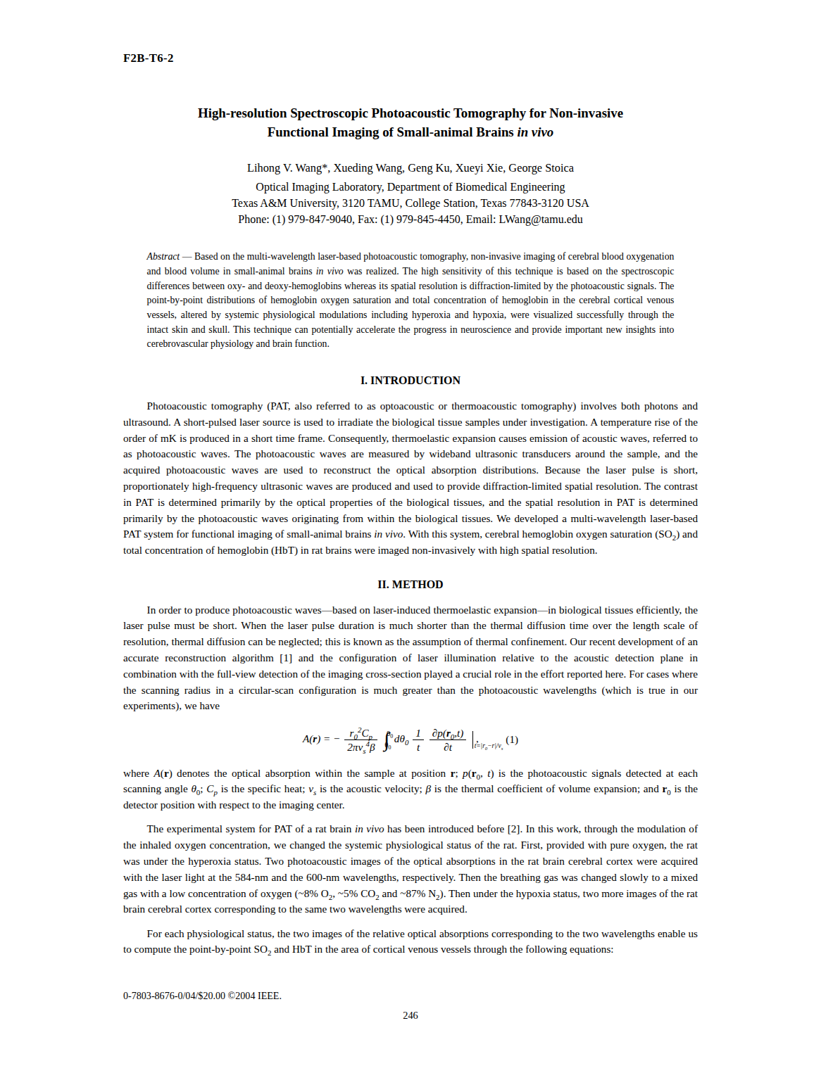F2B-T6-2
High-resolution Spectroscopic Photoacoustic Tomography for Non-invasive
Functional Imaging of Small-animal Brains in vivo
Lihong V. Wang*, Xueding Wang, Geng Ku, Xueyi Xie, George Stoica
Optical Imaging Laboratory, Department of Biomedical Engineering
Texas A&M University, 3120 TAMU, College Station, Texas 77843-3120 USA
Phone: (1) 979-847-9040, Fax: (1) 979-845-4450, Email: LWang@tamu.edu
Abstract — Based on the multi-wavelength laser-based photoacoustic tomography, non-invasive imaging of cerebral blood oxygenation and blood volume in small-animal brains in vivo was realized. The high sensitivity of this technique is based on the spectroscopic differences between oxy- and deoxy-hemoglobins whereas its spatial resolution is diffraction-limited by the photoacoustic signals. The point-by-point distributions of hemoglobin oxygen saturation and total concentration of hemoglobin in the cerebral cortical venous vessels, altered by systemic physiological modulations including hyperoxia and hypoxia, were visualized successfully through the intact skin and skull. This technique can potentially accelerate the progress in neuroscience and provide important new insights into cerebrovascular physiology and brain function.
I. INTRODUCTION
Photoacoustic tomography (PAT, also referred to as optoacoustic or thermoacoustic tomography) involves both photons and ultrasound. A short-pulsed laser source is used to irradiate the biological tissue samples under investigation. A temperature rise of the order of mK is produced in a short time frame. Consequently, thermoelastic expansion causes emission of acoustic waves, referred to as photoacoustic waves. The photoacoustic waves are measured by wideband ultrasonic transducers around the sample, and the acquired photoacoustic waves are used to reconstruct the optical absorption distributions. Because the laser pulse is short, proportionately high-frequency ultrasonic waves are produced and used to provide diffraction-limited spatial resolution. The contrast in PAT is determined primarily by the optical properties of the biological tissues, and the spatial resolution in PAT is determined primarily by the photoacoustic waves originating from within the biological tissues. We developed a multi-wavelength laser-based PAT system for functional imaging of small-animal brains in vivo. With this system, cerebral hemoglobin oxygen saturation (SO2) and total concentration of hemoglobin (HbT) in rat brains were imaged non-invasively with high spatial resolution.
II. METHOD
In order to produce photoacoustic waves—based on laser-induced thermoelastic expansion—in biological tissues efficiently, the laser pulse must be short. When the laser pulse duration is much shorter than the thermal diffusion time over the length scale of resolution, thermal diffusion can be neglected; this is known as the assumption of thermal confinement. Our recent development of an accurate reconstruction algorithm [1] and the configuration of laser illumination relative to the acoustic detection plane in combination with the full-view detection of the imaging cross-section played a crucial role in the effort reported here. For cases where the scanning radius in a circular-scan configuration is much greater than the photoacoustic wavelengths (which is true in our experiments), we have
A(r) = − r02Cp 2πvs4β ∫θ0 θ0 dθ0 1 t ∂p(r0,t)∂t t=|r0−r|/vs , (1)
where A(r) denotes the optical absorption within the sample at position r; p(r0, t) is the photoacoustic signals detected at each scanning angle θ0; Cp is the specific heat; vs is the acoustic velocity; β is the thermal coefficient of volume expansion; and r0 is the detector position with respect to the imaging center.
The experimental system for PAT of a rat brain in vivo has been introduced before [2]. In this work, through the modulation of the inhaled oxygen concentration, we changed the systemic physiological status of the rat. First, provided with pure oxygen, the rat was under the hyperoxia status. Two photoacoustic images of the optical absorptions in the rat brain cerebral cortex were acquired with the laser light at the 584-nm and the 600-nm wavelengths, respectively. Then the breathing gas was changed slowly to a mixed gas with a low concentration of oxygen (~8% O2, ~5% CO2 and ~87% N2). Then under the hypoxia status, two more images of the rat brain cerebral cortex corresponding to the same two wavelengths were acquired.
For each physiological status, the two images of the relative optical absorptions corresponding to the two wavelengths enable us to compute the point-by-point SO2 and HbT in the area of cortical venous vessels through the following equations:
0-7803-8676-0/04/$20.00 ©2004 IEEE.
246